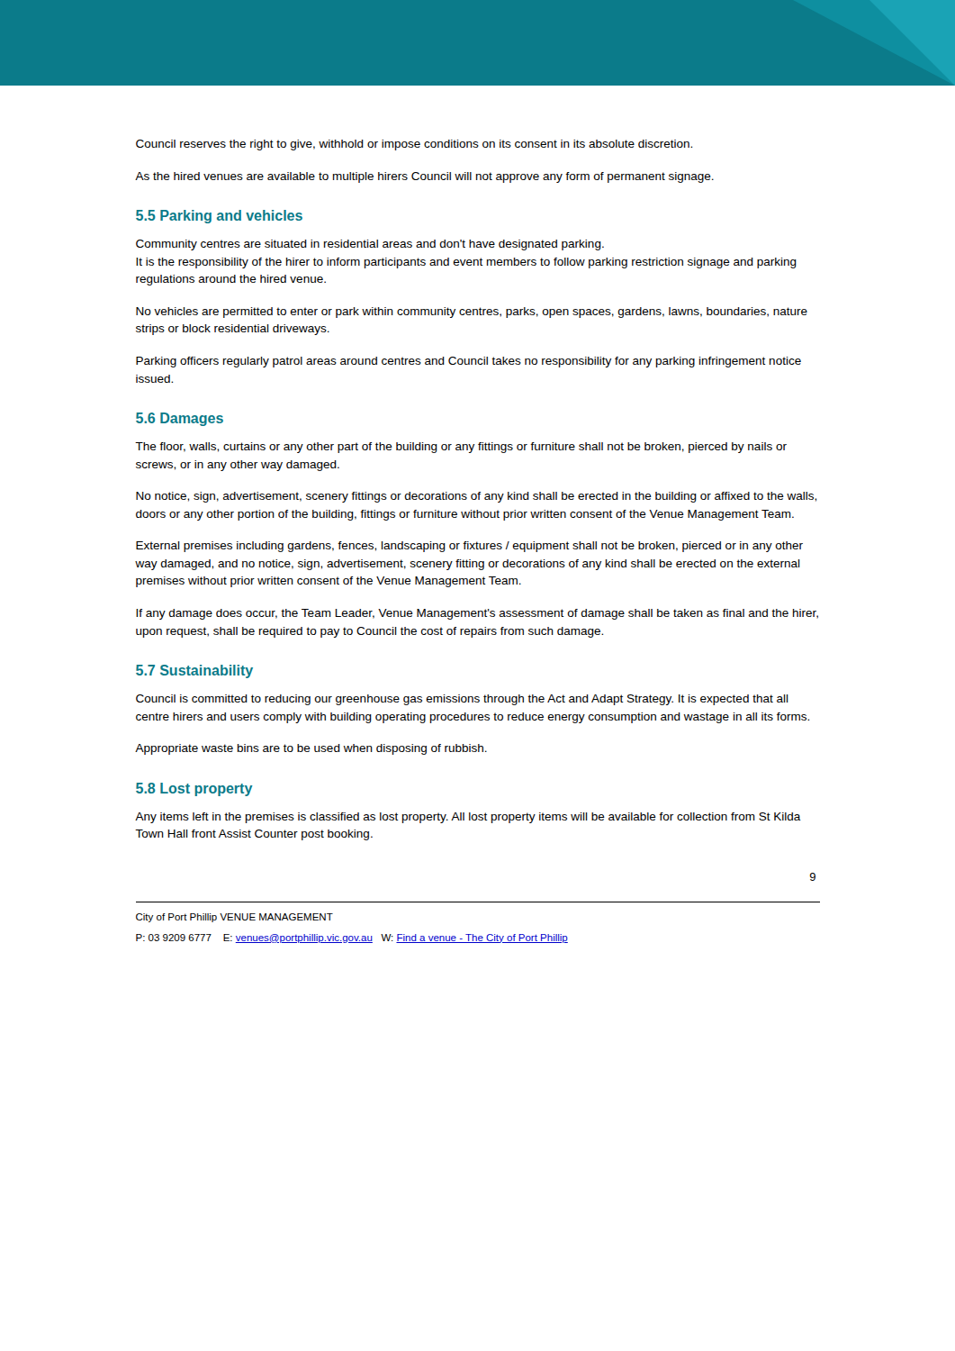Council reserves the right to give, withhold or impose conditions on its consent in its absolute discretion.
As the hired venues are available to multiple hirers Council will not approve any form of permanent signage.
5.5 Parking and vehicles
Community centres are situated in residential areas and don't have designated parking.
It is the responsibility of the hirer to inform participants and event members to follow parking restriction signage and parking regulations around the hired venue.
No vehicles are permitted to enter or park within community centres, parks, open spaces, gardens, lawns, boundaries, nature strips or block residential driveways.
Parking officers regularly patrol areas around centres and Council takes no responsibility for any parking infringement notice issued.
5.6 Damages
The floor, walls, curtains or any other part of the building or any fittings or furniture shall not be broken, pierced by nails or screws, or in any other way damaged.
No notice, sign, advertisement, scenery fittings or decorations of any kind shall be erected in the building or affixed to the walls, doors or any other portion of the building, fittings or furniture without prior written consent of the Venue Management Team.
External premises including gardens, fences, landscaping or fixtures / equipment shall not be broken, pierced or in any other way damaged, and no notice, sign, advertisement, scenery fitting or decorations of any kind shall be erected on the external premises without prior written consent of the Venue Management Team.
If any damage does occur, the Team Leader, Venue Management's assessment of damage shall be taken as final and the hirer, upon request, shall be required to pay to Council the cost of repairs from such damage.
5.7 Sustainability
Council is committed to reducing our greenhouse gas emissions through the Act and Adapt Strategy. It is expected that all centre hirers and users comply with building operating procedures to reduce energy consumption and wastage in all its forms.
Appropriate waste bins are to be used when disposing of rubbish.
5.8 Lost property
Any items left in the premises is classified as lost property. All lost property items will be available for collection from St Kilda Town Hall front Assist Counter post booking.
9
City of Port Phillip VENUE MANAGEMENT
P: 03 9209 6777 E: venues@portphillip.vic.gov.au W: Find a venue - The City of Port Phillip